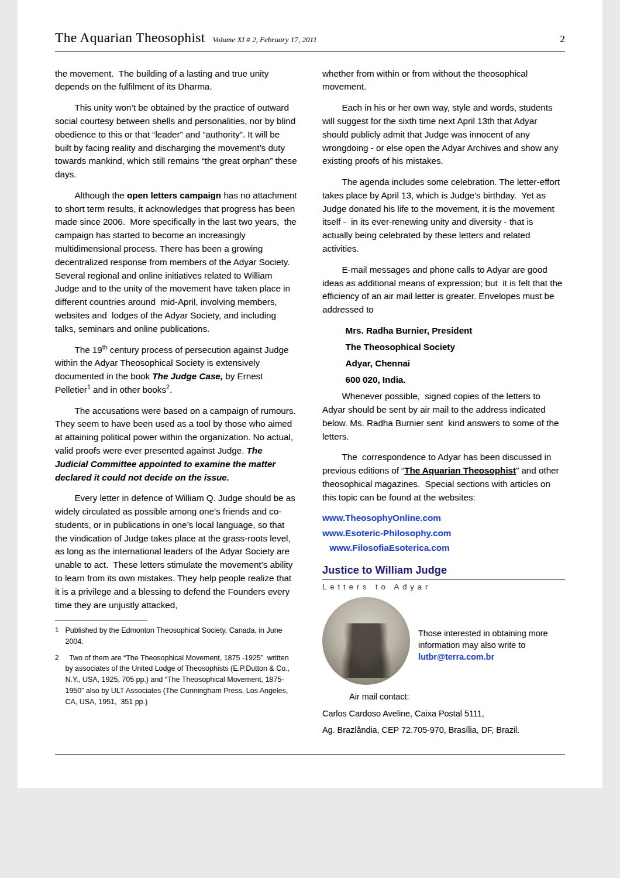The Aquarian Theosophist Volume XI # 2, February 17, 2011
2
the movement. The building of a lasting and true unity depends on the fulfilment of its Dharma.
This unity won’t be obtained by the practice of outward social courtesy between shells and personalities, nor by blind obedience to this or that “leader” and “authority”. It will be built by facing reality and discharging the movement’s duty towards mankind, which still remains “the great orphan” these days.
Although the open letters campaign has no attachment to short term results, it acknowledges that progress has been made since 2006. More specifically in the last two years, the campaign has started to become an increasingly multidimensional process. There has been a growing decentralized response from members of the Adyar Society. Several regional and online initiatives related to William Judge and to the unity of the movement have taken place in different countries around mid-April, involving members, websites and lodges of the Adyar Society, and including talks, seminars and online publications.
The 19th century process of persecution against Judge within the Adyar Theosophical Society is extensively documented in the book The Judge Case, by Ernest Pelletier1 and in other books2.
The accusations were based on a campaign of rumours. They seem to have been used as a tool by those who aimed at attaining political power within the organization. No actual, valid proofs were ever presented against Judge. The Judicial Committee appointed to examine the matter declared it could not decide on the issue.
Every letter in defence of William Q. Judge should be as widely circulated as possible among one’s friends and co-students, or in publications in one’s local language, so that the vindication of Judge takes place at the grass-roots level, as long as the international leaders of the Adyar Society are unable to act. These letters stimulate the movement’s ability to learn from its own mistakes. They help people realize that it is a privilege and a blessing to defend the Founders every time they are unjustly attacked,
1 Published by the Edmonton Theosophical Society, Canada, in June 2004.
2 Two of them are “The Theosophical Movement, 1875 -1925” written by associates of the United Lodge of Theosophists (E.P.Dutton & Co., N.Y., USA, 1925, 705 pp.) and “The Theosophical Movement, 1875-1950” also by ULT Associates (The Cunningham Press, Los Angeles, CA, USA, 1951, 351 pp.)
whether from within or from without the theosophical movement.
Each in his or her own way, style and words, students will suggest for the sixth time next April 13th that Adyar should publicly admit that Judge was innocent of any wrongdoing - or else open the Adyar Archives and show any existing proofs of his mistakes.
The agenda includes some celebration. The letter-effort takes place by April 13, which is Judge’s birthday. Yet as Judge donated his life to the movement, it is the movement itself - in its ever-renewing unity and diversity - that is actually being celebrated by these letters and related activities.
E-mail messages and phone calls to Adyar are good ideas as additional means of expression; but it is felt that the efficiency of an air mail letter is greater. Envelopes must be addressed to
Mrs. Radha Burnier, President
The Theosophical Society
Adyar, Chennai
600 020, India.
Whenever possible, signed copies of the letters to Adyar should be sent by air mail to the address indicated below. Ms. Radha Burnier sent kind answers to some of the letters.
The correspondence to Adyar has been discussed in previous editions of “The Aquarian Theosophist” and other theosophical magazines. Special sections with articles on this topic can be found at the websites:
www.TheosophyOnline.com
www.Esoteric-Philosophy.com
www.FilosofiaEsoterica.com
Justice to William Judge
Letters to Adyar
Those interested in obtaining more information may also write to
lutbr@terra.com.br
Air mail contact:
Carlos Cardoso Aveline, Caixa Postal 5111,
Ag. Brazlândia, CEP 72.705-970, Brasília, DF, Brazil.